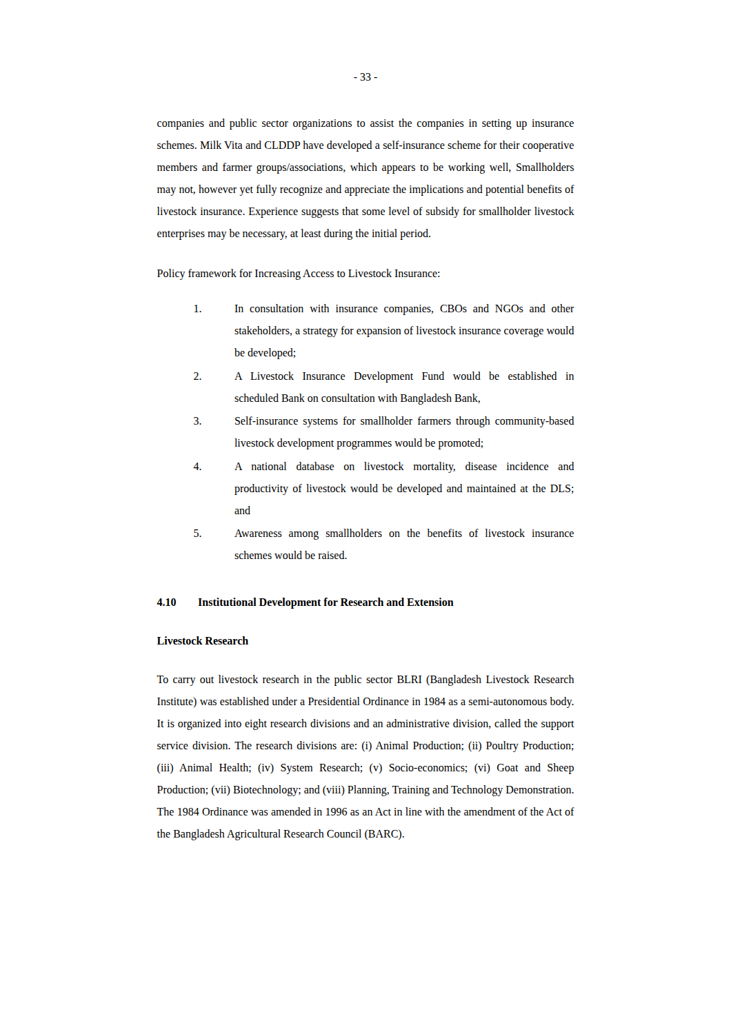- 33 -
companies and public sector organizations to assist the companies in setting up insurance schemes. Milk Vita and CLDDP have developed a self-insurance scheme for their cooperative members and farmer groups/associations, which appears to be working well, Smallholders may not, however yet fully recognize and appreciate the implications and potential benefits of livestock insurance. Experience suggests that some level of subsidy for smallholder livestock enterprises may be necessary, at least during the initial period.
Policy framework for Increasing Access to Livestock Insurance:
In consultation with insurance companies, CBOs and NGOs and other stakeholders, a strategy for expansion of livestock insurance coverage would be developed;
A Livestock Insurance Development Fund would be established in scheduled Bank on consultation with Bangladesh Bank,
Self-insurance systems for smallholder farmers through community-based livestock development programmes would be promoted;
A national database on livestock mortality, disease incidence and productivity of livestock would be developed and maintained at the DLS; and
Awareness among smallholders on the benefits of livestock insurance schemes would be raised.
4.10 Institutional Development for Research and Extension
Livestock Research
To carry out livestock research in the public sector BLRI (Bangladesh Livestock Research Institute) was established under a Presidential Ordinance in 1984 as a semi-autonomous body. It is organized into eight research divisions and an administrative division, called the support service division. The research divisions are: (i) Animal Production; (ii) Poultry Production; (iii) Animal Health; (iv) System Research; (v) Socio-economics; (vi) Goat and Sheep Production; (vii) Biotechnology; and (viii) Planning, Training and Technology Demonstration. The 1984 Ordinance was amended in 1996 as an Act in line with the amendment of the Act of the Bangladesh Agricultural Research Council (BARC).